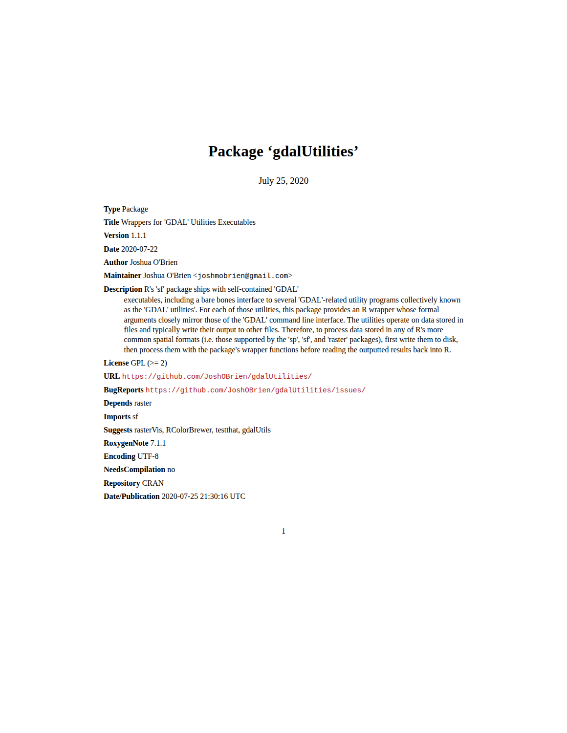Package ‘gdalUtilities’
July 25, 2020
Type
Package
Title
Wrappers for 'GDAL' Utilities Executables
Version
1.1.1
Date
2020-07-22
Author
Joshua O'Brien
Maintainer
Joshua O'Brien <joshmobrien@gmail.com>
Description
R's 'sf' package ships with self-contained 'GDAL'
executables, including a bare bones interface to several 'GDAL'-related utility programs collectively known as the 'GDAL' utilities'. For each of those utilities, this package provides an R wrapper whose formal arguments closely mirror those of the 'GDAL' command line interface. The utilities operate on data stored in files and typically write their output to other files. Therefore, to process data stored in any of R's more common spatial formats (i.e. those supported by the 'sp', 'sf', and 'raster' packages), first write them to disk, then process them with the package's wrapper functions before reading the outputted results back into R.
License
GPL (>= 2)
URL
https://github.com/JoshOBrien/gdalUtilities/
BugReports
https://github.com/JoshOBrien/gdalUtilities/issues/
Depends
raster
Imports
sf
Suggests
rasterVis, RColorBrewer, testthat, gdalUtils
RoxygenNote
7.1.1
Encoding
UTF-8
NeedsCompilation
no
Repository
CRAN
Date/Publication
2020-07-25 21:30:16 UTC
1